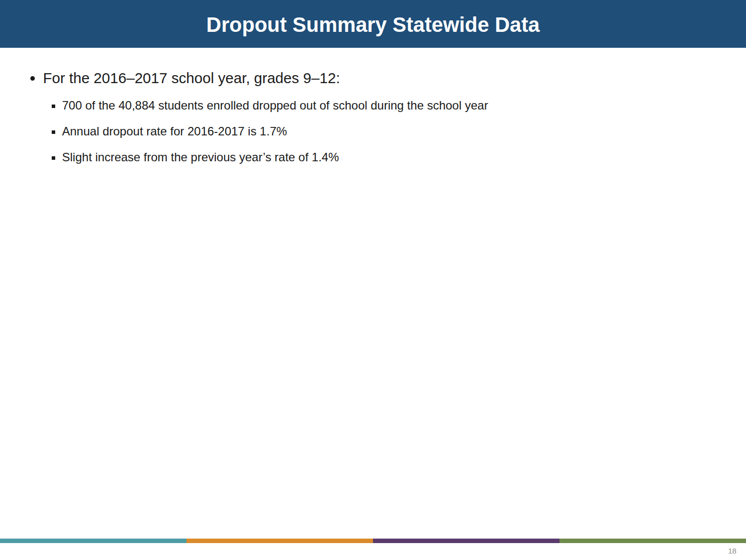Dropout Summary Statewide Data
For the 2016–2017 school year, grades 9–12:
700 of the 40,884 students enrolled dropped out of school during the school year
Annual dropout rate for 2016-2017 is 1.7%
Slight increase from the previous year’s rate of 1.4%
18